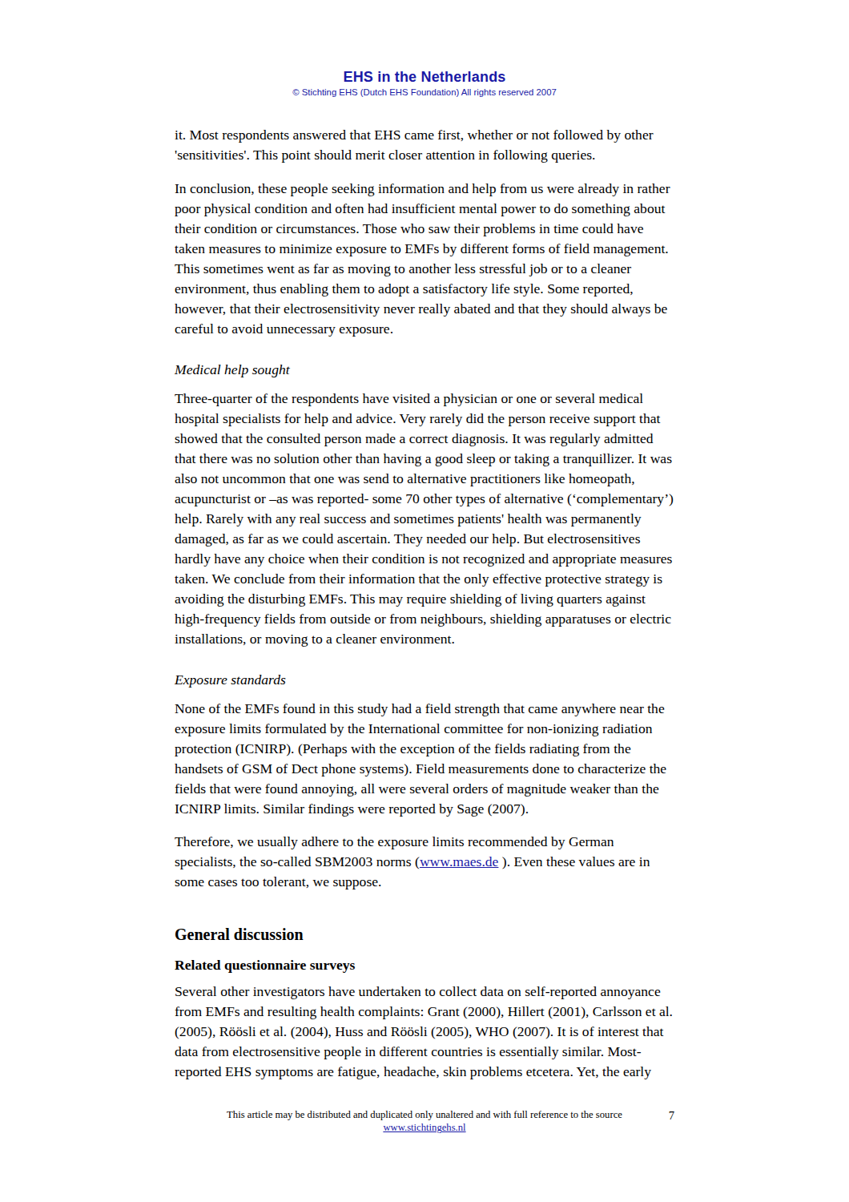EHS in the Netherlands
© Stichting EHS (Dutch EHS Foundation) All rights reserved 2007
it. Most respondents answered that EHS came first, whether or not followed by other 'sensitivities'. This point should merit closer attention in following queries.
In conclusion, these people seeking information and help from us were already in rather poor physical condition and often had insufficient mental power to do something about their condition or circumstances. Those who saw their problems in time could have taken measures to minimize exposure to EMFs by different forms of field management. This sometimes went as far as moving to another less stressful job or to a cleaner environment, thus enabling them to adopt a satisfactory life style. Some reported, however, that their electrosensitivity never really abated and that they should always be careful to avoid unnecessary exposure.
Medical help sought
Three-quarter of the respondents have visited a physician or one or several medical hospital specialists for help and advice. Very rarely did the person receive support that showed that the consulted person made a correct diagnosis. It was regularly admitted that there was no solution other than having a good sleep or taking a tranquillizer. It was also not uncommon that one was send to alternative practitioners like homeopath, acupuncturist or –as was reported- some 70 other types of alternative (‘complementary’) help. Rarely with any real success and sometimes patients' health was permanently damaged, as far as we could ascertain. They needed our help. But electrosensitives hardly have any choice when their condition is not recognized and appropriate measures taken. We conclude from their information that the only effective protective strategy is avoiding the disturbing EMFs. This may require shielding of living quarters against high-frequency fields from outside or from neighbours, shielding apparatuses or electric installations, or moving to a cleaner environment.
Exposure standards
None of the EMFs found in this study had a field strength that came anywhere near the exposure limits formulated by the International committee for non-ionizing radiation protection (ICNIRP). (Perhaps with the exception of the fields radiating from the handsets of GSM of Dect phone systems). Field measurements done to characterize the fields that were found annoying, all were several orders of magnitude weaker than the ICNIRP limits. Similar findings were reported by Sage (2007).
Therefore, we usually adhere to the exposure limits recommended by German specialists, the so-called SBM2003 norms (www.maes.de ). Even these values are in some cases too tolerant, we suppose.
General discussion
Related questionnaire surveys
Several other investigators have undertaken to collect data on self-reported annoyance from EMFs and resulting health complaints: Grant (2000), Hillert (2001), Carlsson et al. (2005), Röösli et al. (2004), Huss and Röösli (2005), WHO (2007). It is of interest that data from electrosensitive people in different countries is essentially similar. Most-reported EHS symptoms are fatigue, headache, skin problems etcetera. Yet, the early
7 This article may be distributed and duplicated only unaltered and with full reference to the source
www.stichtingehs.nl